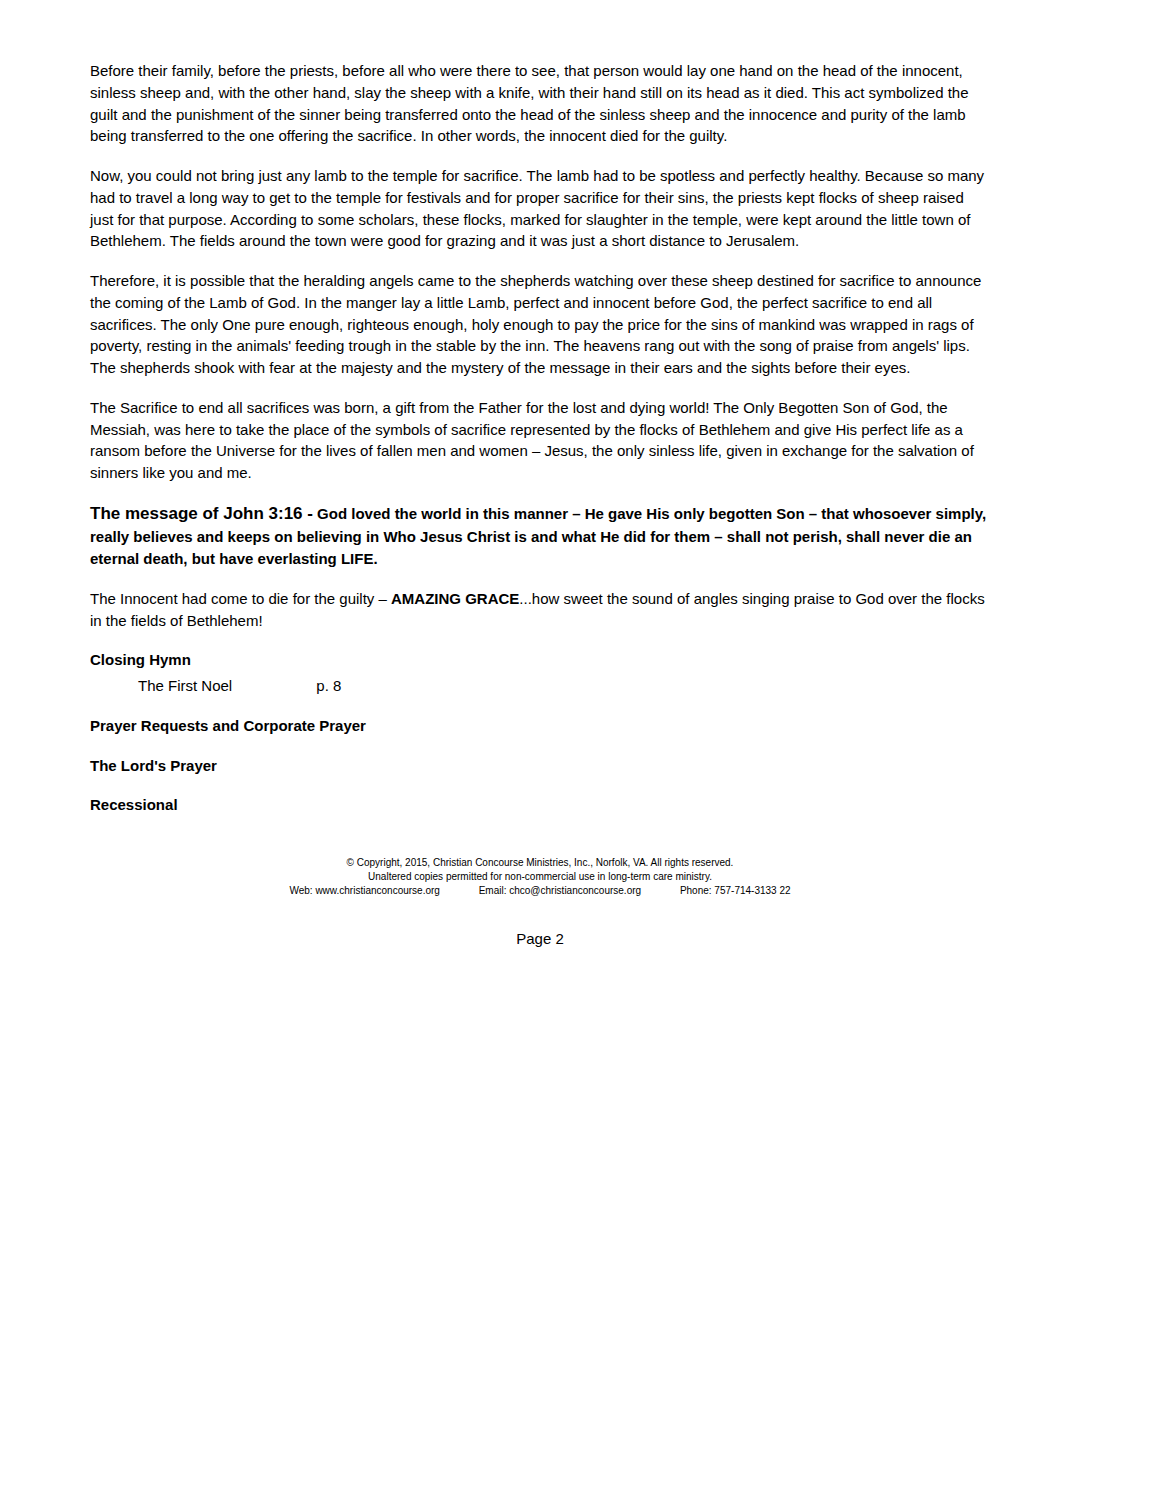Before their family, before the priests, before all who were there to see, that person would lay one hand on the head of the innocent, sinless sheep and, with the other hand, slay the sheep with a knife, with their hand still on its head as it died. This act symbolized the guilt and the punishment of the sinner being transferred onto the head of the sinless sheep and the innocence and purity of the lamb being transferred to the one offering the sacrifice. In other words, the innocent died for the guilty.
Now, you could not bring just any lamb to the temple for sacrifice. The lamb had to be spotless and perfectly healthy. Because so many had to travel a long way to get to the temple for festivals and for proper sacrifice for their sins, the priests kept flocks of sheep raised just for that purpose. According to some scholars, these flocks, marked for slaughter in the temple, were kept around the little town of Bethlehem. The fields around the town were good for grazing and it was just a short distance to Jerusalem.
Therefore, it is possible that the heralding angels came to the shepherds watching over these sheep destined for sacrifice to announce the coming of the Lamb of God. In the manger lay a little Lamb, perfect and innocent before God, the perfect sacrifice to end all sacrifices. The only One pure enough, righteous enough, holy enough to pay the price for the sins of mankind was wrapped in rags of poverty, resting in the animals' feeding trough in the stable by the inn. The heavens rang out with the song of praise from angels' lips. The shepherds shook with fear at the majesty and the mystery of the message in their ears and the sights before their eyes.
The Sacrifice to end all sacrifices was born, a gift from the Father for the lost and dying world! The Only Begotten Son of God, the Messiah, was here to take the place of the symbols of sacrifice represented by the flocks of Bethlehem and give His perfect life as a ransom before the Universe for the lives of fallen men and women – Jesus, the only sinless life, given in exchange for the salvation of sinners like you and me.
The message of John 3:16 - God loved the world in this manner – He gave His only begotten Son – that whosoever simply, really believes and keeps on believing in Who Jesus Christ is and what He did for them – shall not perish, shall never die an eternal death, but have everlasting LIFE.
The Innocent had come to die for the guilty – AMAZING GRACE...how sweet the sound of angles singing praise to God over the flocks in the fields of Bethlehem!
Closing Hymn
The First Noel p. 8
Prayer Requests and Corporate Prayer
The Lord's Prayer
Recessional
© Copyright, 2015, Christian Concourse Ministries, Inc., Norfolk, VA. All rights reserved.
Unaltered copies permitted for non-commercial use in long-term care ministry.
Web: www.christianconcourse.org Email: chco@christianconcourse.org Phone: 757-714-3133 22
Page 2